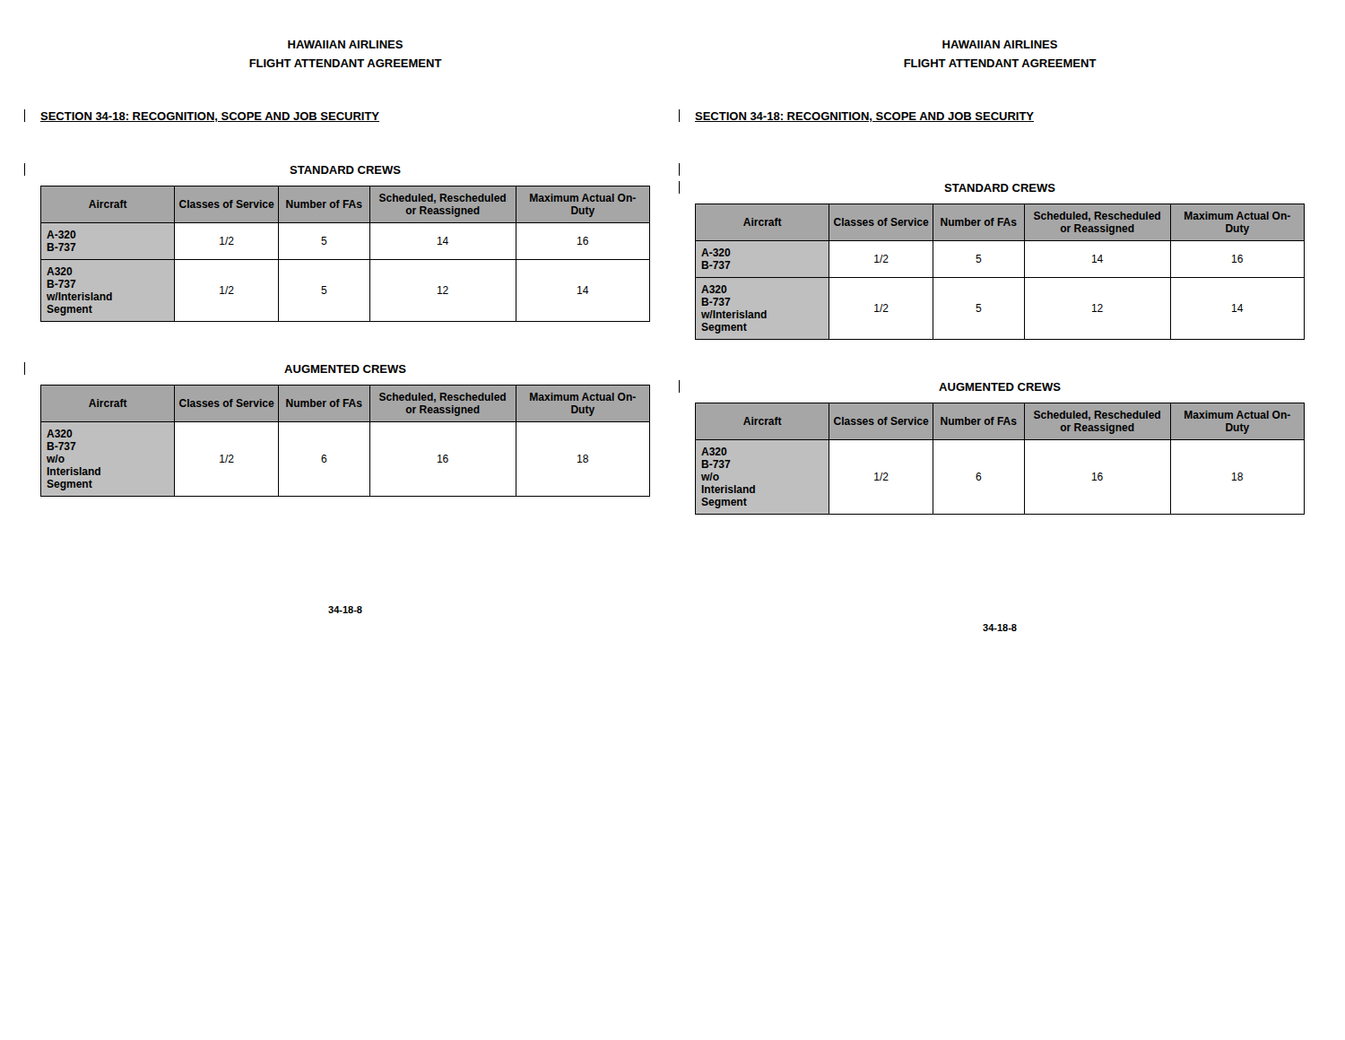HAWAIIAN AIRLINES
FLIGHT ATTENDANT AGREEMENT
SECTION 34-18: RECOGNITION, SCOPE AND JOB SECURITY
STANDARD CREWS
| Aircraft | Classes of Service | Number of FAs | Scheduled, Rescheduled or Reassigned | Maximum Actual On-Duty |
| --- | --- | --- | --- | --- |
| A-320 B-737 | 1/2 | 5 | 14 | 16 |
| A320 B-737 w/Interisland Segment | 1/2 | 5 | 12 | 14 |
AUGMENTED CREWS
| Aircraft | Classes of Service | Number of FAs | Scheduled, Rescheduled or Reassigned | Maximum Actual On-Duty |
| --- | --- | --- | --- | --- |
| A320 B-737 w/o Interisland Segment | 1/2 | 6 | 16 | 18 |
34-18-8
HAWAIIAN AIRLINES
FLIGHT ATTENDANT AGREEMENT
SECTION 34-18: RECOGNITION, SCOPE AND JOB SECURITY
STANDARD CREWS
| Aircraft | Classes of Service | Number of FAs | Scheduled, Rescheduled or Reassigned | Maximum Actual On-Duty |
| --- | --- | --- | --- | --- |
| A-320 B-737 | 1/2 | 5 | 14 | 16 |
| A320 B-737 w/Interisland Segment | 1/2 | 5 | 12 | 14 |
AUGMENTED CREWS
| Aircraft | Classes of Service | Number of FAs | Scheduled, Rescheduled or Reassigned | Maximum Actual On-Duty |
| --- | --- | --- | --- | --- |
| A320 B-737 w/o Interisland Segment | 1/2 | 6 | 16 | 18 |
34-18-8